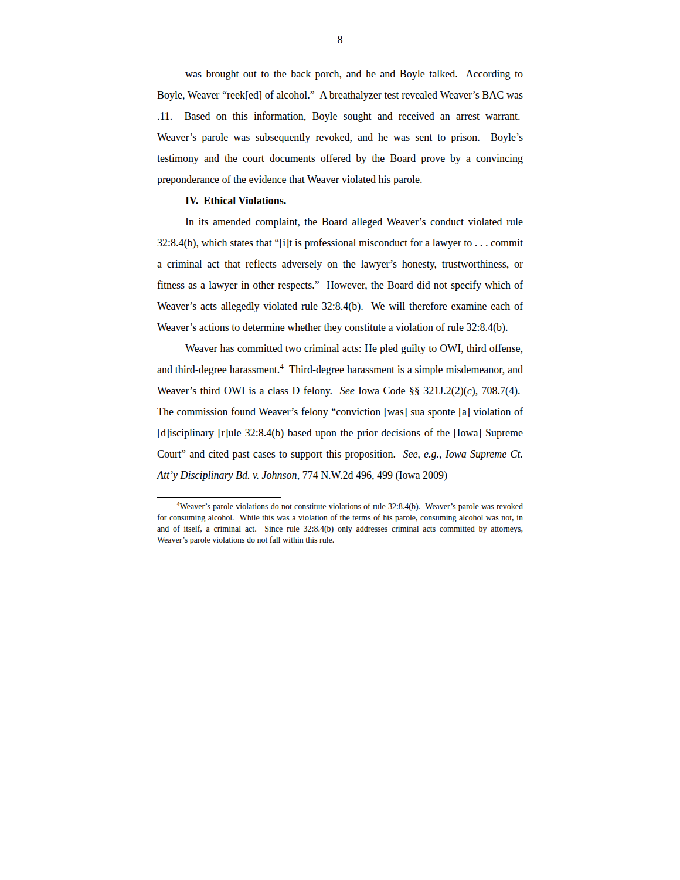8
was brought out to the back porch, and he and Boyle talked. According to Boyle, Weaver “reek[ed] of alcohol.” A breathalyzer test revealed Weaver’s BAC was .11. Based on this information, Boyle sought and received an arrest warrant. Weaver’s parole was subsequently revoked, and he was sent to prison. Boyle’s testimony and the court documents offered by the Board prove by a convincing preponderance of the evidence that Weaver violated his parole.
IV. Ethical Violations.
In its amended complaint, the Board alleged Weaver’s conduct violated rule 32:8.4(b), which states that “[i]t is professional misconduct for a lawyer to . . . commit a criminal act that reflects adversely on the lawyer’s honesty, trustworthiness, or fitness as a lawyer in other respects.” However, the Board did not specify which of Weaver’s acts allegedly violated rule 32:8.4(b). We will therefore examine each of Weaver’s actions to determine whether they constitute a violation of rule 32:8.4(b).
Weaver has committed two criminal acts: He pled guilty to OWI, third offense, and third-degree harassment.4 Third-degree harassment is a simple misdemeanor, and Weaver’s third OWI is a class D felony. See Iowa Code §§ 321J.2(2)(c), 708.7(4). The commission found Weaver’s felony “conviction [was] sua sponte [a] violation of [d]isciplinary [r]ule 32:8.4(b) based upon the prior decisions of the [Iowa] Supreme Court” and cited past cases to support this proposition. See, e.g., Iowa Supreme Ct. Att’y Disciplinary Bd. v. Johnson, 774 N.W.2d 496, 499 (Iowa 2009)
4Weaver’s parole violations do not constitute violations of rule 32:8.4(b). Weaver’s parole was revoked for consuming alcohol. While this was a violation of the terms of his parole, consuming alcohol was not, in and of itself, a criminal act. Since rule 32:8.4(b) only addresses criminal acts committed by attorneys, Weaver’s parole violations do not fall within this rule.